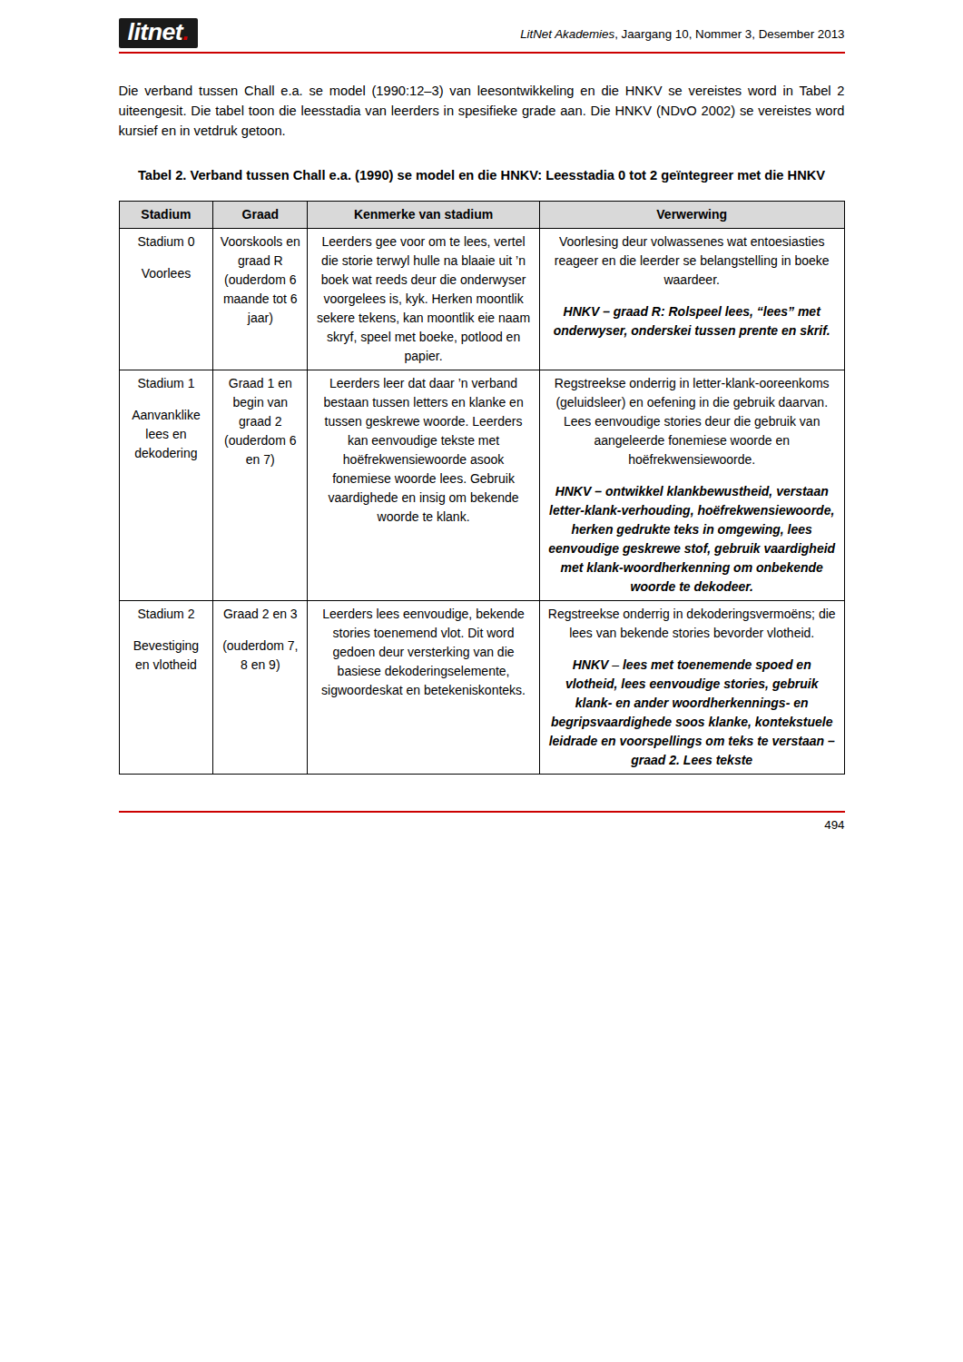litnet.
LitNet Akademies, Jaargang 10, Nommer 3, Desember 2013
Die verband tussen Chall e.a. se model (1990:12–3) van leesontwikkeling en die HNKV se vereistes word in Tabel 2 uiteengesit. Die tabel toon die leesstadia van leerders in spesifieke grade aan. Die HNKV (NDvO 2002) se vereistes word kursief en in vetdruk getoon.
Tabel 2. Verband tussen Chall e.a. (1990) se model en die HNKV: Leesstadia 0 tot 2 geïntegreer met die HNKV
| Stadium | Graad | Kenmerke van stadium | Verwerwing |
| --- | --- | --- | --- |
| Stadium 0 Voorlees | Voorskools en graad R (ouderdom 6 maande tot 6 jaar) | Leerders gee voor om te lees, vertel die storie terwyl hulle na blaaie uit ’n boek wat reeds deur die onderwyser voorgelees is, kyk. Herken moontlik sekere tekens, kan moontlik eie naam skryf, speel met boeke, potlood en papier. | Voorlesing deur volwassenes wat entoesiasties reageer en die leerder se belangstelling in boeke waardeer. HNKV – graad R: Rolspeel lees, “lees” met onderwyser, onderskei tussen prente en skrif. |
| Stadium 1 Aanvanklike lees en dekodering | Graad 1 en begin van graad 2 (ouderdom 6 en 7) | Leerders leer dat daar ’n verband bestaan tussen letters en klanke en tussen geskrewe woorde. Leerders kan eenvoudige tekste met hoëfrekwensiewoorde asook fonemiese woorde lees. Gebruik vaardighede en insig om bekende woorde te klank. | Regstreekse onderrig in letter-klank-ooreenkoms (geluidsleer) en oefening in die gebruik daarvan. Lees eenvoudige stories deur die gebruik van aangeleerde fonemiese woorde en hoëfrekwensiewoorde. HNKV – ontwikkel klankbewustheid, verstaan letter-klank-verhouding, hoëfrekwensiewoorde, herken gedrukte teks in omgewing, lees eenvoudige geskrewe stof, gebruik vaardigheid met klank-woordherkenning om onbekende woorde te dekodeer. |
| Stadium 2 Bevestiging en vlotheid | Graad 2 en 3 (ouderdom 7, 8 en 9) | Leerders lees eenvoudige, bekende stories toenemend vlot. Dit word gedoen deur versterking van die basiese dekoderingselemente, sigwoordeskat en betekeniskonteks. | Regstreekse onderrig in dekoderingsvermoëns; die lees van bekende stories bevorder vlotheid. HNKV – lees met toenemende spoed en vlotheid, lees eenvoudige stories, gebruik klank- en ander woordherkennings- en begripsvaardighede soos klanke, kontekstuele leidrade en voorspellings om teks te verstaan – graad 2. Lees tekste |
494